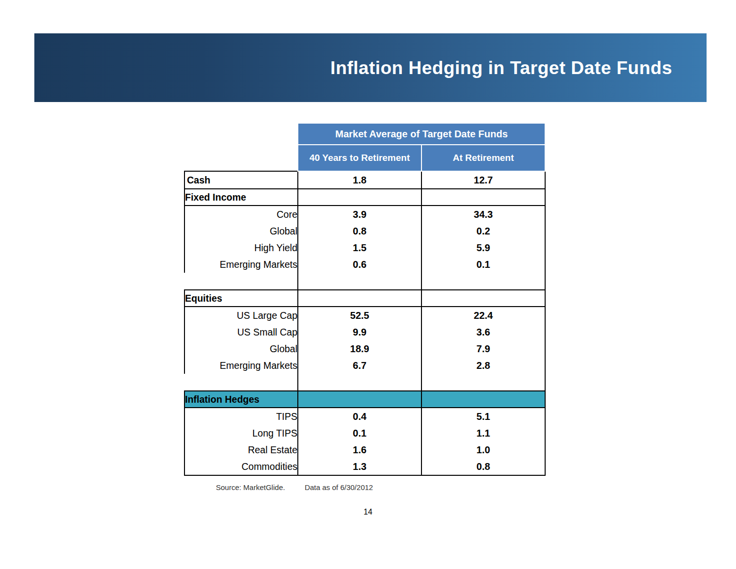Inflation Hedging in Target Date Funds
| | Market Average of Target Date Funds |
| | 40 Years to Retirement | At Retirement |
| Cash | 1.8 | 12.7 |
| Fixed Income | | |
| Core | 3.9 | 34.3 |
| Global | 0.8 | 0.2 |
| High Yield | 1.5 | 5.9 |
| Emerging Markets | 0.6 | 0.1 |
| Equities | | |
| US Large Cap | 52.5 | 22.4 |
| US Small Cap | 9.9 | 3.6 |
| Global | 18.9 | 7.9 |
| Emerging Markets | 6.7 | 2.8 |
| Inflation Hedges | | |
| TIPS | 0.4 | 5.1 |
| Long TIPS | 0.1 | 1.1 |
| Real Estate | 1.6 | 1.0 |
| Commodities | 1.3 | 0.8 |
Source: MarketGlide. Data as of 6/30/2012
14